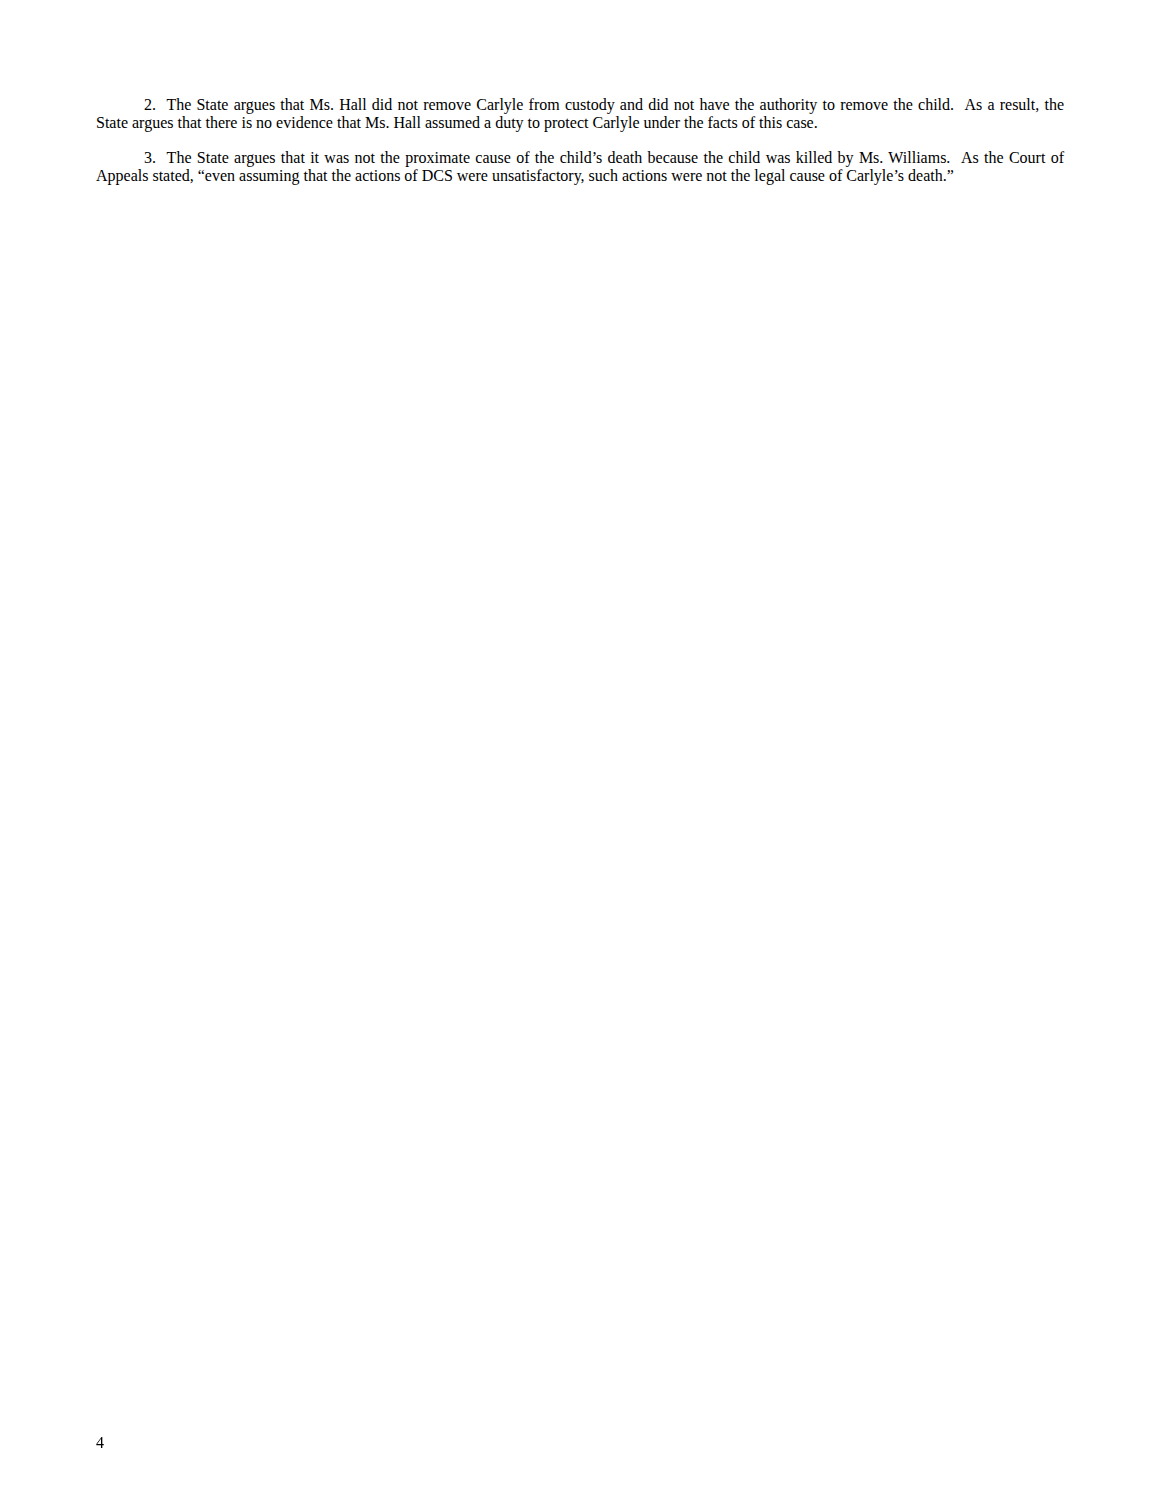2. The State argues that Ms. Hall did not remove Carlyle from custody and did not have the authority to remove the child. As a result, the State argues that there is no evidence that Ms. Hall assumed a duty to protect Carlyle under the facts of this case.
3. The State argues that it was not the proximate cause of the child’s death because the child was killed by Ms. Williams. As the Court of Appeals stated, “even assuming that the actions of DCS were unsatisfactory, such actions were not the legal cause of Carlyle’s death.”
4